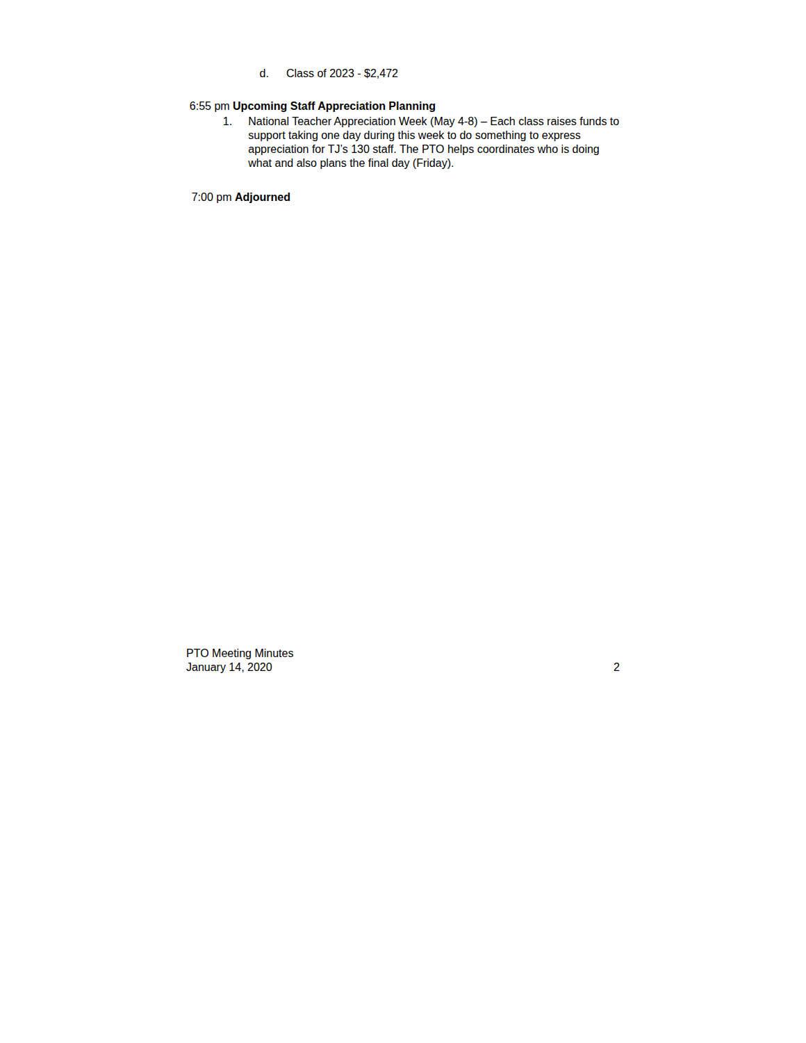d. Class of 2023 - $2,472
6:55 pm Upcoming Staff Appreciation Planning
1. National Teacher Appreciation Week (May 4-8) – Each class raises funds to support taking one day during this week to do something to express appreciation for TJ’s 130 staff. The PTO helps coordinates who is doing what and also plans the final day (Friday).
7:00 pm Adjourned
PTO Meeting Minutes
January 14, 2020
2